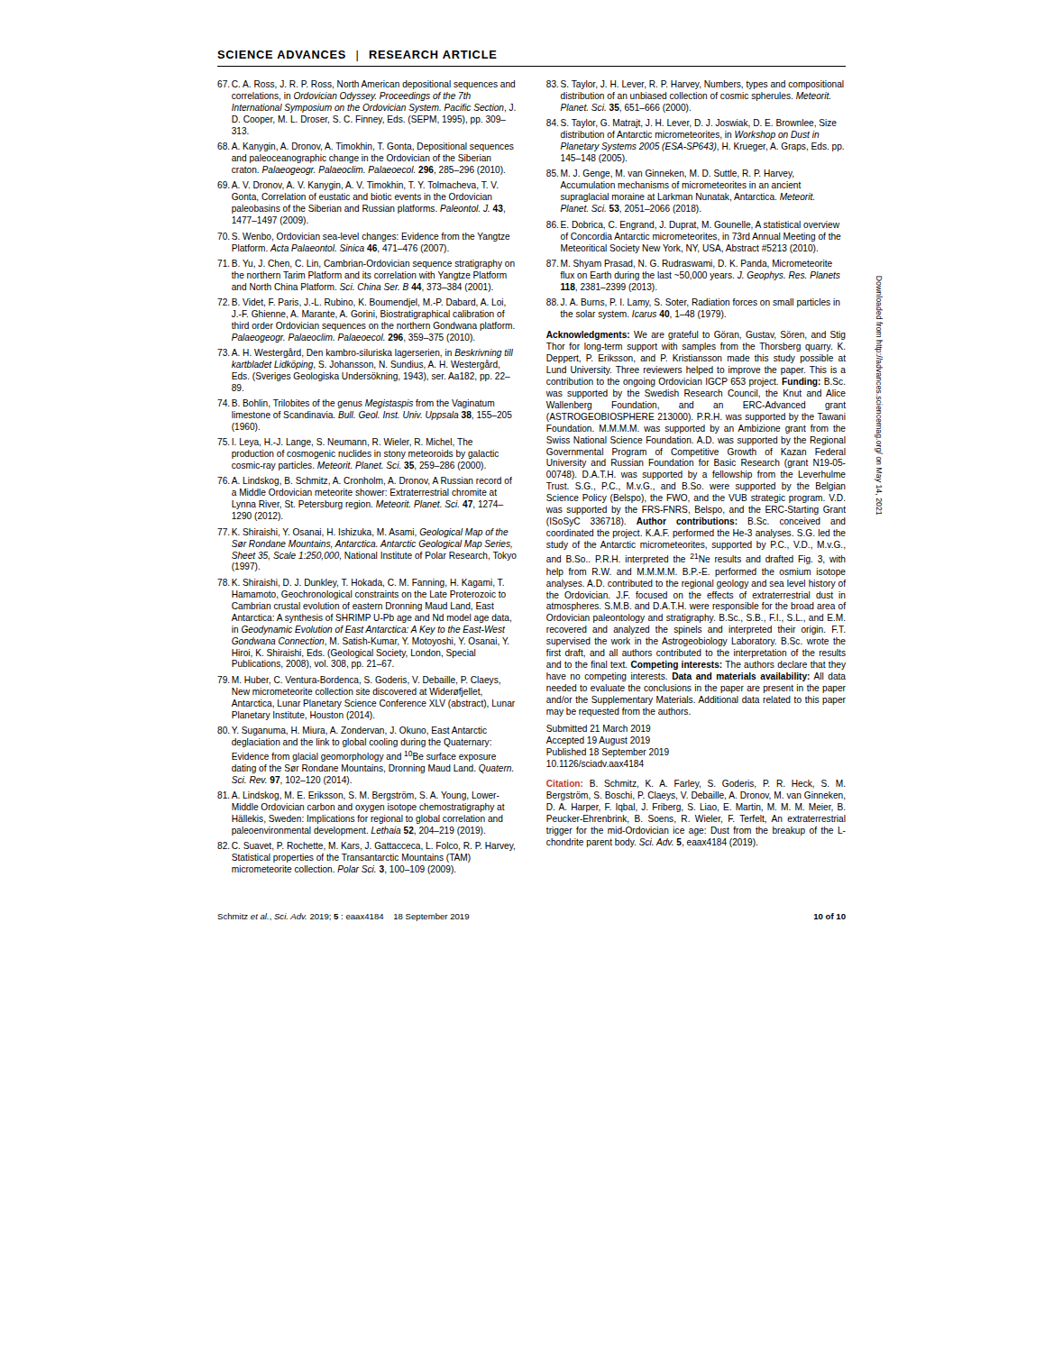SCIENCE ADVANCES | RESEARCH ARTICLE
Downloaded from http://advances.sciencemag.org/ on May 14, 2021
67. C. A. Ross, J. R. P. Ross, North American depositional sequences and correlations, in Ordovician Odyssey. Proceedings of the 7th International Symposium on the Ordovician System. Pacific Section, J. D. Cooper, M. L. Droser, S. C. Finney, Eds. (SEPM, 1995), pp. 309–313.
68. A. Kanygin, A. Dronov, A. Timokhin, T. Gonta, Depositional sequences and paleoceanographic change in the Ordovician of the Siberian craton. Palaeogeogr. Palaeoclim. Palaeoecol. 296, 285–296 (2010).
69. A. V. Dronov, A. V. Kanygin, A. V. Timokhin, T. Y. Tolmacheva, T. V. Gonta, Correlation of eustatic and biotic events in the Ordovician paleobasins of the Siberian and Russian platforms. Paleontol. J. 43, 1477–1497 (2009).
70. S. Wenbo, Ordovician sea-level changes: Evidence from the Yangtze Platform. Acta Palaeontol. Sinica 46, 471–476 (2007).
71. B. Yu, J. Chen, C. Lin, Cambrian-Ordovician sequence stratigraphy on the northern Tarim Platform and its correlation with Yangtze Platform and North China Platform. Sci. China Ser. B 44, 373–384 (2001).
72. B. Videt, F. Paris, J.-L. Rubino, K. Boumendjel, M.-P. Dabard, A. Loi, J.-F. Ghienne, A. Marante, A. Gorini, Biostratigraphical calibration of third order Ordovician sequences on the northern Gondwana platform. Palaeogeogr. Palaeoclim. Palaeoecol. 296, 359–375 (2010).
73. A. H. Westergård, Den kambro-siluriska lagerserien, in Beskrivning till kartbladet Lidköping, S. Johansson, N. Sundius, A. H. Westergård, Eds. (Sveriges Geologiska Undersökning, 1943), ser. Aa182, pp. 22–89.
74. B. Bohlin, Trilobites of the genus Megistaspis from the Vaginatum limestone of Scandinavia. Bull. Geol. Inst. Univ. Uppsala 38, 155–205 (1960).
75. I. Leya, H.-J. Lange, S. Neumann, R. Wieler, R. Michel, The production of cosmogenic nuclides in stony meteoroids by galactic cosmic-ray particles. Meteorit. Planet. Sci. 35, 259–286 (2000).
76. A. Lindskog, B. Schmitz, A. Cronholm, A. Dronov, A Russian record of a Middle Ordovician meteorite shower: Extraterrestrial chromite at Lynna River, St. Petersburg region. Meteorit. Planet. Sci. 47, 1274–1290 (2012).
77. K. Shiraishi, Y. Osanai, H. Ishizuka, M. Asami, Geological Map of the Sør Rondane Mountains, Antarctica. Antarctic Geological Map Series, Sheet 35, Scale 1:250,000, National Institute of Polar Research, Tokyo (1997).
78. K. Shiraishi, D. J. Dunkley, T. Hokada, C. M. Fanning, H. Kagami, T. Hamamoto, Geochronological constraints on the Late Proterozoic to Cambrian crustal evolution of eastern Dronning Maud Land, East Antarctica: A synthesis of SHRIMP U-Pb age and Nd model age data, in Geodynamic Evolution of East Antarctica: A Key to the East-West Gondwana Connection, M. Satish-Kumar, Y. Motoyoshi, Y. Osanai, Y. Hiroi, K. Shiraishi, Eds. (Geological Society, London, Special Publications, 2008), vol. 308, pp. 21–67.
79. M. Huber, C. Ventura-Bordenca, S. Goderis, V. Debaille, P. Claeys, New micrometeorite collection site discovered at Widerøfjellet, Antarctica, Lunar Planetary Science Conference XLV (abstract), Lunar Planetary Institute, Houston (2014).
80. Y. Suganuma, H. Miura, A. Zondervan, J. Okuno, East Antarctic deglaciation and the link to global cooling during the Quaternary: Evidence from glacial geomorphology and 10Be surface exposure dating of the Sør Rondane Mountains, Dronning Maud Land. Quatern. Sci. Rev. 97, 102–120 (2014).
81. A. Lindskog, M. E. Eriksson, S. M. Bergström, S. A. Young, Lower-Middle Ordovician carbon and oxygen isotope chemostratigraphy at Hällekis, Sweden: Implications for regional to global correlation and paleoenvironmental development. Lethaia 52, 204–219 (2019).
82. C. Suavet, P. Rochette, M. Kars, J. Gattacceca, L. Folco, R. P. Harvey, Statistical properties of the Transantarctic Mountains (TAM) micrometeorite collection. Polar Sci. 3, 100–109 (2009).
83. S. Taylor, J. H. Lever, R. P. Harvey, Numbers, types and compositional distribution of an unbiased collection of cosmic spherules. Meteorit. Planet. Sci. 35, 651–666 (2000).
84. S. Taylor, G. Matrajt, J. H. Lever, D. J. Joswiak, D. E. Brownlee, Size distribution of Antarctic micrometeorites, in Workshop on Dust in Planetary Systems 2005 (ESA-SP643), H. Krueger, A. Graps, Eds. pp. 145–148 (2005).
85. M. J. Genge, M. van Ginneken, M. D. Suttle, R. P. Harvey, Accumulation mechanisms of micrometeorites in an ancient supraglacial moraine at Larkman Nunatak, Antarctica. Meteorit. Planet. Sci. 53, 2051–2066 (2018).
86. E. Dobrica, C. Engrand, J. Duprat, M. Gounelle, A statistical overview of Concordia Antarctic micrometeorites, in 73rd Annual Meeting of the Meteoritical Society New York, NY, USA, Abstract #5213 (2010).
87. M. Shyam Prasad, N. G. Rudraswami, D. K. Panda, Micrometeorite flux on Earth during the last ~50,000 years. J. Geophys. Res. Planets 118, 2381–2399 (2013).
88. J. A. Burns, P. I. Lamy, S. Soter, Radiation forces on small particles in the solar system. Icarus 40, 1–48 (1979).
Acknowledgments: We are grateful to Göran, Gustav, Sören, and Stig Thor for long-term support with samples from the Thorsberg quarry. K. Deppert, P. Eriksson, and P. Kristiansson made this study possible at Lund University. Three reviewers helped to improve the paper. This is a contribution to the ongoing Ordovician IGCP 653 project. Funding: B.Sc. was supported by the Swedish Research Council, the Knut and Alice Wallenberg Foundation, and an ERC-Advanced grant (ASTROGEOBIOSPHERE 213000). P.R.H. was supported by the Tawani Foundation. M.M.M.M. was supported by an Ambizione grant from the Swiss National Science Foundation. A.D. was supported by the Regional Governmental Program of Competitive Growth of Kazan Federal University and Russian Foundation for Basic Research (grant N19-05-00748). D.A.T.H. was supported by a fellowship from the Leverhulme Trust. S.G., P.C., M.v.G., and B.So. were supported by the Belgian Science Policy (Belspo), the FWO, and the VUB strategic program. V.D. was supported by the FRS-FNRS, Belspo, and the ERC-Starting Grant (ISoSyC 336718). Author contributions: B.Sc. conceived and coordinated the project. K.A.F. performed the He-3 analyses. S.G. led the study of the Antarctic micrometeorites, supported by P.C., V.D., M.v.G., and B.So.. P.R.H. interpreted the 21Ne results and drafted Fig. 3, with help from R.W. and M.M.M.M. B.P.-E. performed the osmium isotope analyses. A.D. contributed to the regional geology and sea level history of the Ordovician. J.F. focused on the effects of extraterrestrial dust in atmospheres. S.M.B. and D.A.T.H. were responsible for the broad area of Ordovician paleontology and stratigraphy. B.Sc., S.B., F.I., S.L., and E.M. recovered and analyzed the spinels and interpreted their origin. F.T. supervised the work in the Astrogeobiology Laboratory. B.Sc. wrote the first draft, and all authors contributed to the interpretation of the results and to the final text. Competing interests: The authors declare that they have no competing interests. Data and materials availability: All data needed to evaluate the conclusions in the paper are present in the paper and/or the Supplementary Materials. Additional data related to this paper may be requested from the authors.
Submitted 21 March 2019
Accepted 19 August 2019
Published 18 September 2019
10.1126/sciadv.aax4184
Citation: B. Schmitz, K. A. Farley, S. Goderis, P. R. Heck, S. M. Bergström, S. Boschi, P. Claeys, V. Debaille, A. Dronov, M. van Ginneken, D. A. Harper, F. Iqbal, J. Friberg, S. Liao, E. Martin, M. M. M. Meier, B. Peucker-Ehrenbrink, B. Soens, R. Wieler, F. Terfelt, An extraterrestrial trigger for the mid-Ordovician ice age: Dust from the breakup of the L-chondrite parent body. Sci. Adv. 5, eaax4184 (2019).
Schmitz et al., Sci. Adv. 2019; 5 : eaax4184 18 September 2019
10 of 10